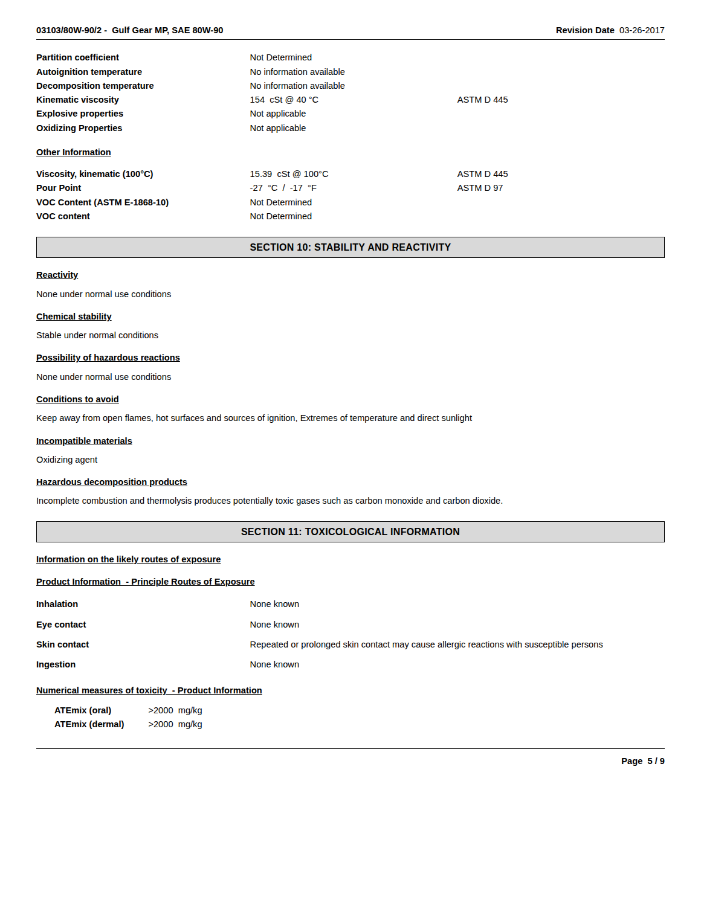03103/80W-90/2 - Gulf Gear MP, SAE 80W-90 Revision Date 03-26-2017
| Partition coefficient | Not Determined | |
| Autoignition temperature | No information available | |
| Decomposition temperature | No information available | |
| Kinematic viscosity | 154 cSt @ 40 °C | ASTM D 445 |
| Explosive properties | Not applicable | |
| Oxidizing Properties | Not applicable | |
Other Information
| Viscosity, kinematic (100°C) | 15.39 cSt @ 100°C | ASTM D 445 |
| Pour Point | -27 °C / -17 °F | ASTM D 97 |
| VOC Content (ASTM E-1868-10) | Not Determined | |
| VOC content | Not Determined | |
SECTION 10: STABILITY AND REACTIVITY
Reactivity
None under normal use conditions
Chemical stability
Stable under normal conditions
Possibility of hazardous reactions
None under normal use conditions
Conditions to avoid
Keep away from open flames, hot surfaces and sources of ignition, Extremes of temperature and direct sunlight
Incompatible materials
Oxidizing agent
Hazardous decomposition products
Incomplete combustion and thermolysis produces potentially toxic gases such as carbon monoxide and carbon dioxide.
SECTION 11: TOXICOLOGICAL INFORMATION
Information on the likely routes of exposure
Product Information - Principle Routes of Exposure
| Inhalation | None known |
| Eye contact | None known |
| Skin contact | Repeated or prolonged skin contact may cause allergic reactions with susceptible persons |
| Ingestion | None known |
Numerical measures of toxicity - Product Information
| ATEmix (oral) | >2000 mg/kg |
| ATEmix (dermal) | >2000 mg/kg |
Page 5 / 9